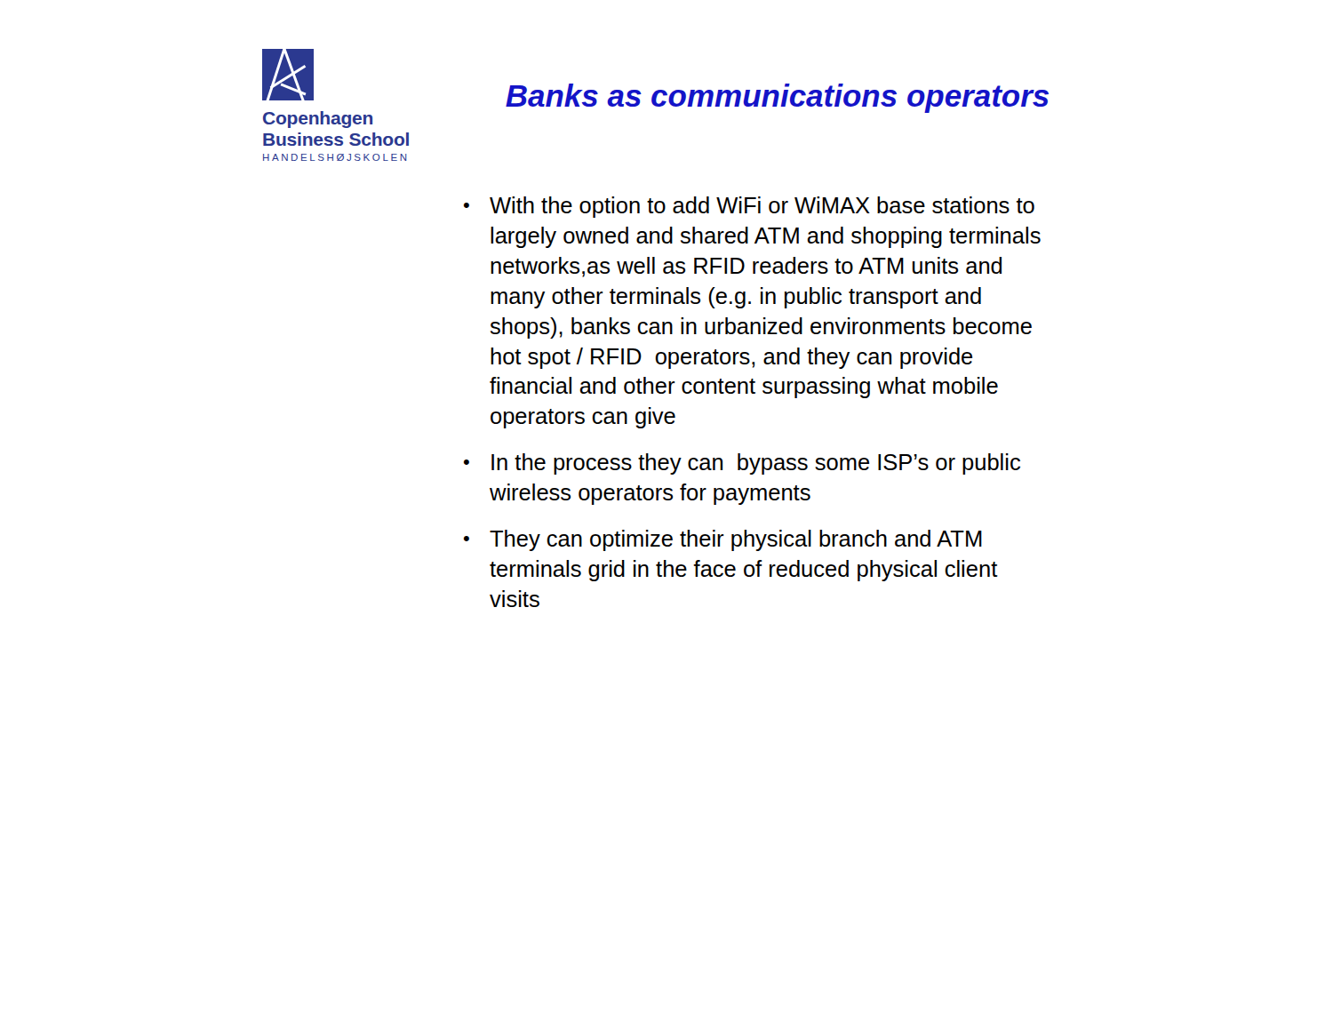Copenhagen
Business School
HANDELSHØJSKOLEN
Banks as communications operators
With the option to add WiFi or WiMAX base stations to largely owned and shared ATM and shopping terminals networks,as well as RFID readers to ATM units and many other terminals (e.g. in public transport and shops), banks can in urbanized environments become hot spot / RFID operators, and they can provide financial and other content surpassing what mobile operators can give
In the process they can bypass some ISP’s or public wireless operators for payments
They can optimize their physical branch and ATM terminals grid in the face of reduced physical client visits